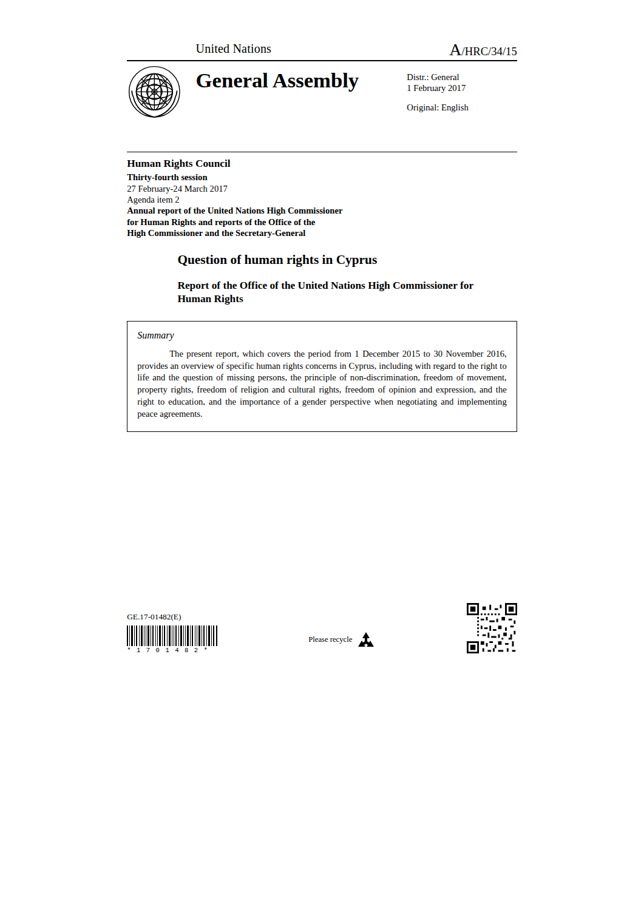United Nations
A/HRC/34/15
General Assembly
Distr.: General
1 February 2017
Original: English
Human Rights Council
Thirty-fourth session
27 February-24 March 2017
Agenda item 2
Annual report of the United Nations High Commissioner
for Human Rights and reports of the Office of the
High Commissioner and the Secretary-General
Question of human rights in Cyprus
Report of the Office of the United Nations High Commissioner for
Human Rights
Summary
The present report, which covers the period from 1 December 2015 to 30 November 2016, provides an overview of specific human rights concerns in Cyprus, including with regard to the right to life and the question of missing persons, the principle of non-discrimination, freedom of movement, property rights, freedom of religion and cultural rights, freedom of opinion and expression, and the right to education, and the importance of a gender perspective when negotiating and implementing peace agreements.
GE.17-01482(E)
* 1 7 0 1 4 8 2 *
Please recycle